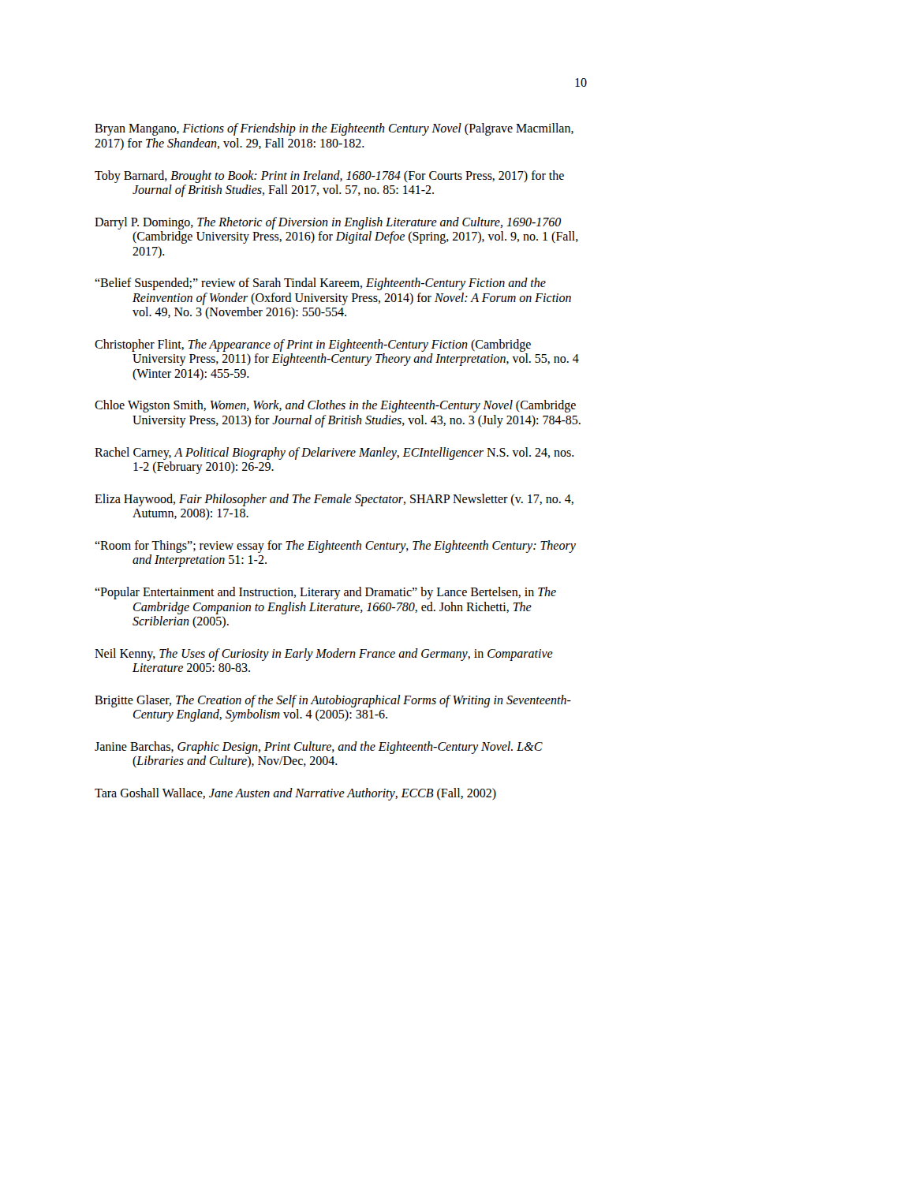10
Bryan Mangano, Fictions of Friendship in the Eighteenth Century Novel (Palgrave Macmillan, 2017) for The Shandean, vol. 29, Fall 2018: 180-182.
Toby Barnard, Brought to Book: Print in Ireland, 1680-1784 (For Courts Press, 2017) for the Journal of British Studies, Fall 2017, vol. 57, no. 85: 141-2.
Darryl P. Domingo, The Rhetoric of Diversion in English Literature and Culture, 1690-1760 (Cambridge University Press, 2016) for Digital Defoe (Spring, 2017), vol. 9, no. 1 (Fall, 2017).
“Belief Suspended;” review of Sarah Tindal Kareem, Eighteenth-Century Fiction and the Reinvention of Wonder (Oxford University Press, 2014) for Novel: A Forum on Fiction vol. 49, No. 3 (November 2016): 550-554.
Christopher Flint, The Appearance of Print in Eighteenth-Century Fiction (Cambridge University Press, 2011) for Eighteenth-Century Theory and Interpretation, vol. 55, no. 4 (Winter 2014): 455-59.
Chloe Wigston Smith, Women, Work, and Clothes in the Eighteenth-Century Novel (Cambridge University Press, 2013) for Journal of British Studies, vol. 43, no. 3 (July 2014): 784-85.
Rachel Carney, A Political Biography of Delarivere Manley, ECIntelligencer N.S. vol. 24, nos. 1-2 (February 2010): 26-29.
Eliza Haywood, Fair Philosopher and The Female Spectator, SHARP Newsletter (v. 17, no. 4, Autumn, 2008): 17-18.
“Room for Things”; review essay for The Eighteenth Century, The Eighteenth Century: Theory and Interpretation 51: 1-2.
“Popular Entertainment and Instruction, Literary and Dramatic” by Lance Bertelsen, in The Cambridge Companion to English Literature, 1660-780, ed. John Richetti, The Scriblerian (2005).
Neil Kenny, The Uses of Curiosity in Early Modern France and Germany, in Comparative Literature 2005: 80-83.
Brigitte Glaser, The Creation of the Self in Autobiographical Forms of Writing in Seventeenth-Century England, Symbolism vol. 4 (2005): 381-6.
Janine Barchas, Graphic Design, Print Culture, and the Eighteenth-Century Novel. L&C (Libraries and Culture), Nov/Dec, 2004.
Tara Goshall Wallace, Jane Austen and Narrative Authority, ECCB (Fall, 2002)